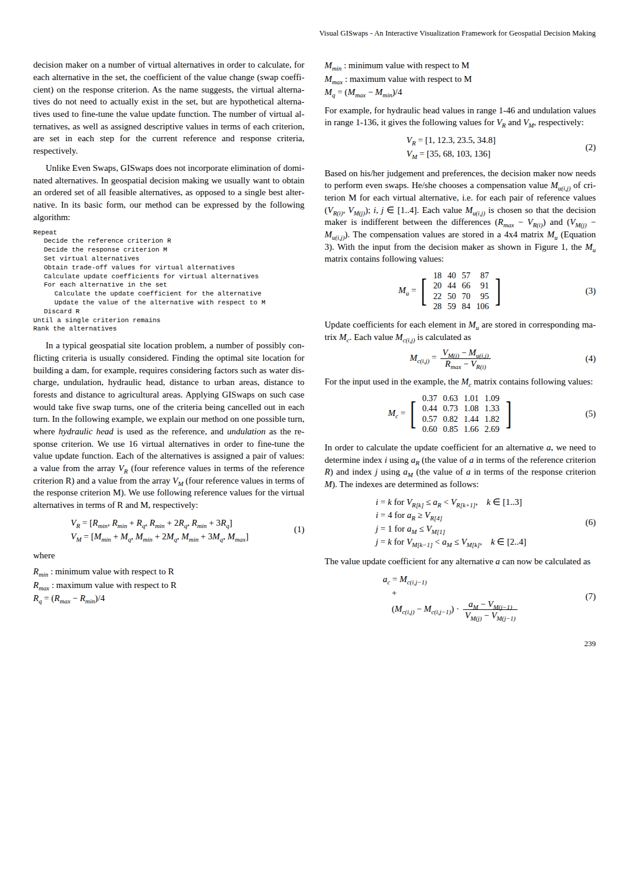Visual GISwaps - An Interactive Visualization Framework for Geospatial Decision Making
decision maker on a number of virtual alternatives in order to calculate, for each alternative in the set, the coefficient of the value change (swap coefficient) on the response criterion. As the name suggests, the virtual alternatives do not need to actually exist in the set, but are hypothetical alternatives used to fine-tune the value update function. The number of virtual alternatives, as well as assigned descriptive values in terms of each criterion, are set in each step for the current reference and response criteria, respectively.
Unlike Even Swaps, GISwaps does not incorporate elimination of dominated alternatives. In geospatial decision making we usually want to obtain an ordered set of all feasible alternatives, as opposed to a single best alternative. In its basic form, our method can be expressed by the following algorithm:
Repeat Decide the reference criterion R Decide the response criterion M Set virtual alternatives Obtain trade-off values for virtual alternatives Calculate update coefficients for virtual alternatives For each alternative in the set Calculate the update coefficient for the alternative Update the value of the alternative with respect to M Discard R Until a single criterion remains Rank the alternatives
In a typical geospatial site location problem, a number of possibly conflicting criteria is usually considered. Finding the optimal site location for building a dam, for example, requires considering factors such as water discharge, undulation, hydraulic head, distance to urban areas, distance to forests and distance to agricultural areas. Applying GISwaps on such case would take five swap turns, one of the criteria being cancelled out in each turn. In the following example, we explain our method on one possible turn, where hydraulic head is used as the reference, and undulation as the response criterion. We use 16 virtual alternatives in order to fine-tune the value update function. Each of the alternatives is assigned a pair of values: a value from the array VR (four reference values in terms of the reference criterion R) and a value from the array VM (four reference values in terms of the response criterion M). We use following reference values for the virtual alternatives in terms of R and M, respectively:
VR = [Rmin, Rmin + Rq, Rmin + 2Rq, Rmin + 3Rq]
VM = [Mmin + Mq, Mmin + 2Mq, Mmin + 3Mq, Mmax]
(1)
where
Rmin : minimum value with respect to R
Rmax : maximum value with respect to R
Rq = (Rmax − Rmin)/4
Mmin : minimum value with respect to M
Mmax : maximum value with respect to M
Mq = (Mmax − Mmin)/4
For example, for hydraulic head values in range 1-46 and undulation values in range 1-136, it gives the following values for VR and VM, respectively:
VR = [1, 12.3, 23.5, 34.8]
VM = [35, 68, 103, 136]
(2)
Based on his/her judgement and preferences, the decision maker now needs to perform even swaps. He/she chooses a compensation value Mu(i,j) of criterion M for each virtual alternative, i.e. for each pair of reference values (VR(i), VM(j)); i, j ∈ [1..4]. Each value Mu(i,j) is chosen so that the decision maker is indifferent between the differences (Rmax − VR(i)) and (VM(j) − Mu(i,j)). The compensation values are stored in a 4x4 matrix Mu (Equation 3). With the input from the decision maker as shown in Figure 1, the Mu matrix contains following values:
Mu = [
| 18 | 40 | 57 | 87 |
| 20 | 44 | 66 | 91 |
| 22 | 50 | 70 | 95 |
| 28 | 59 | 84 | 106 |
]
(3)
Update coefficients for each element in Mu are stored in corresponding matrix Mc. Each value Mc(i,j) is calculated as
Mc(i,j) = VM(j) − Mu(i,j) Rmax − VR(i)
(4)
For the input used in the example, the Mc matrix contains following values:
Mc = [
| 0.37 | 0.63 | 1.01 | 1.09 |
| 0.44 | 0.73 | 1.08 | 1.33 |
| 0.57 | 0.82 | 1.44 | 1.82 |
| 0.60 | 0.85 | 1.66 | 2.69 |
]
(5)
In order to calculate the update coefficient for an alternative a, we need to determine index i using aR (the value of a in terms of the reference criterion R) and index j using aM (the value of a in terms of the response criterion M). The indexes are determined as follows:
i = k for VR[k] ≤ aR < VR[k+1], k ∈ [1..3]
i = 4 for aR ≥ VR[4]
j = 1 for aM ≤ VM[1]
j = k for VM[k−1] < aM ≤ VM[k], k ∈ [2..4]
(6)
The value update coefficient for any alternative a can now be calculated as
ac = Mc(i,j−1)
+
(Mc(i,j) − Mc(i,j−1)) · aM − VM(j−1) VM(j) − VM(j−1)
(7)
239